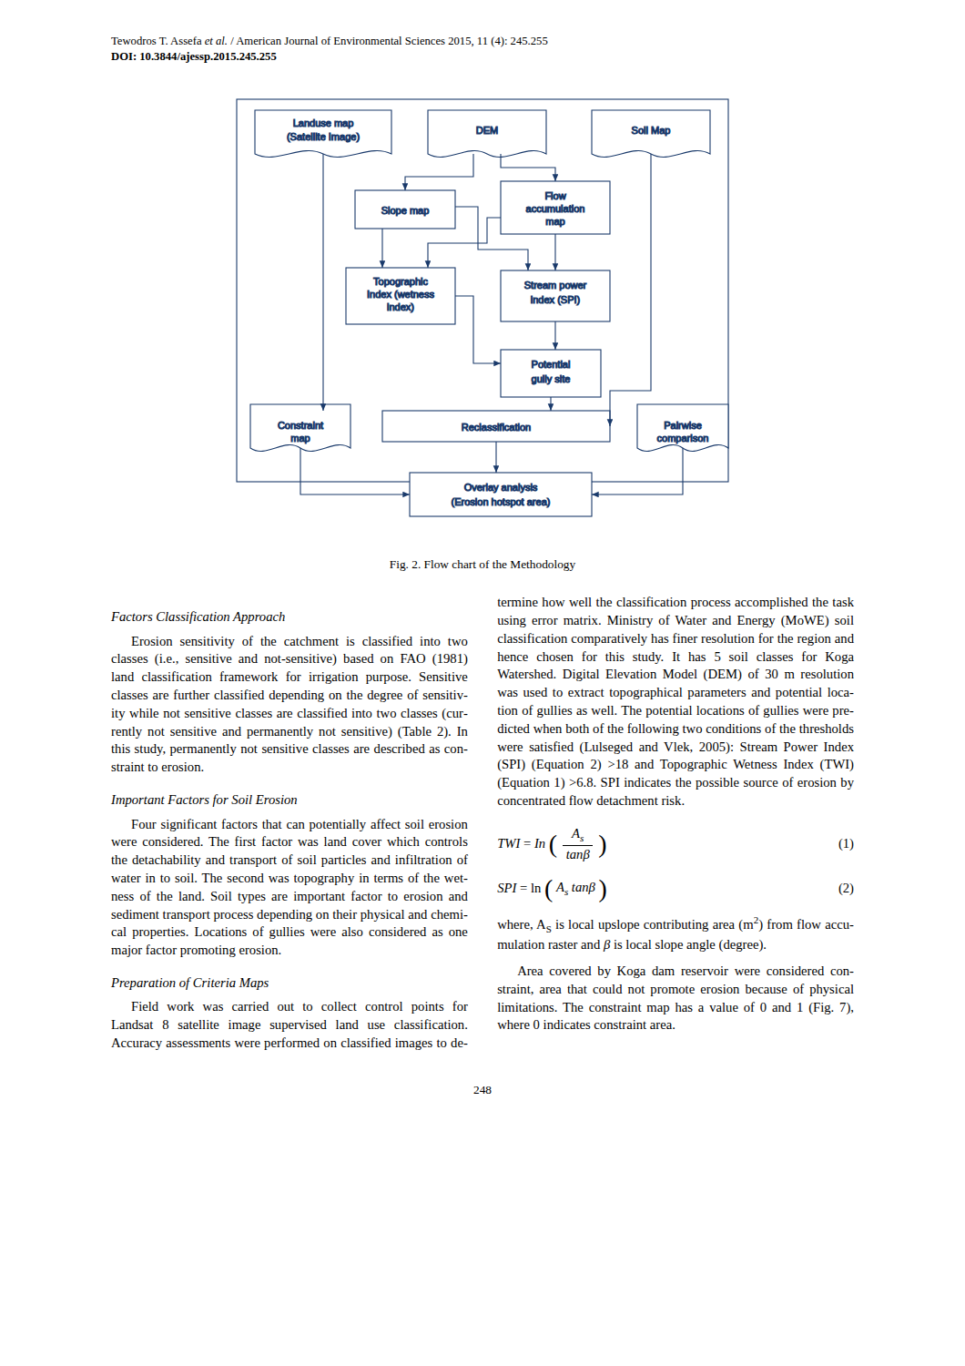Tewodros T. Assefa et al. / American Journal of Environmental Sciences 2015, 11 (4): 245.255
DOI: 10.3844/ajessp.2015.245.255
Landuse map (Satellite Image) DEM Soil Map Slope map Flow accumulation map Topographic Index (wetness index) Stream power index (SPI) Potential gully site Constraint map Reclassification Pairwise comparison Overlay analysis (Erosion hotspot area)
Fig. 2. Flow chart of the Methodology
Factors Classification Approach
Erosion sensitivity of the catchment is classified into two classes (i.e., sensitive and not-sensitive) based on FAO (1981) land classification framework for irrigation purpose. Sensitive classes are further classified depending on the degree of sensitivity while not sensitive classes are classified into two classes (currently not sensitive and permanently not sensitive) (Table 2). In this study, permanently not sensitive classes are described as constraint to erosion.
Important Factors for Soil Erosion
Four significant factors that can potentially affect soil erosion were considered. The first factor was land cover which controls the detachability and transport of soil particles and infiltration of water in to soil. The second was topography in terms of the wetness of the land. Soil types are important factor to erosion and sediment transport process depending on their physical and chemical properties. Locations of gullies were also considered as one major factor promoting erosion.
Preparation of Criteria Maps
Field work was carried out to collect control points for Landsat 8 satellite image supervised land use classification. Accuracy assessments were performed on classified images to determine how well the classification process accomplished the task using error matrix. Ministry of Water and Energy (MoWE) soil classification comparatively has finer resolution for the region and hence chosen for this study. It has 5 soil classes for Koga Watershed. Digital Elevation Model (DEM) of 30 m resolution was used to extract topographical parameters and potential location of gullies as well. The potential locations of gullies were predicted when both of the following two conditions of the thresholds were satisfied (Lulseged and Vlek, 2005): Stream Power Index (SPI) (Equation 2) >18 and Topographic Wetness Index (TWI) (Equation 1) >6.8. SPI indicates the possible source of erosion by concentrated flow detachment risk.
TWI = In ( As tanβ ) (1)
SPI = ln ( As tanβ ) (2)
where, AS is local upslope contributing area (m2) from flow accumulation raster and β is local slope angle (degree).
Area covered by Koga dam reservoir were considered constraint, area that could not promote erosion because of physical limitations. The constraint map has a value of 0 and 1 (Fig. 7), where 0 indicates constraint area.
248